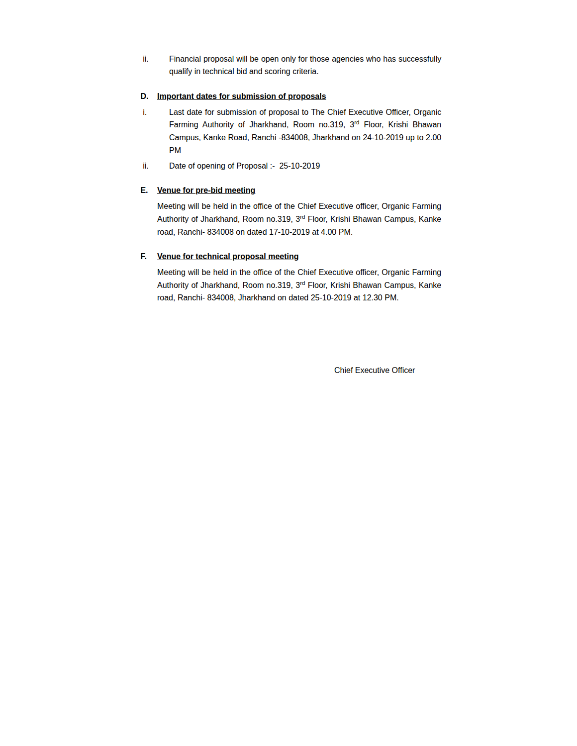ii.
Financial proposal will be open only for those agencies who has successfully qualify in technical bid and scoring criteria.
D.
Important dates for submission of proposals
i.
Last date for submission of proposal to The Chief Executive Officer, Organic Farming Authority of Jharkhand, Room no.319, 3rd Floor, Krishi Bhawan Campus, Kanke Road, Ranchi -834008, Jharkhand on 24-10-2019 up to 2.00 PM
ii.
Date of opening of Proposal :- 25-10-2019
E.
Venue for pre-bid meeting
Meeting will be held in the office of the Chief Executive officer, Organic Farming Authority of Jharkhand, Room no.319, 3rd Floor, Krishi Bhawan Campus, Kanke road, Ranchi- 834008 on dated 17-10-2019 at 4.00 PM.
F.
Venue for technical proposal meeting
Meeting will be held in the office of the Chief Executive officer, Organic Farming Authority of Jharkhand, Room no.319, 3rd Floor, Krishi Bhawan Campus, Kanke road, Ranchi- 834008, Jharkhand on dated 25-10-2019 at 12.30 PM.
Chief Executive Officer